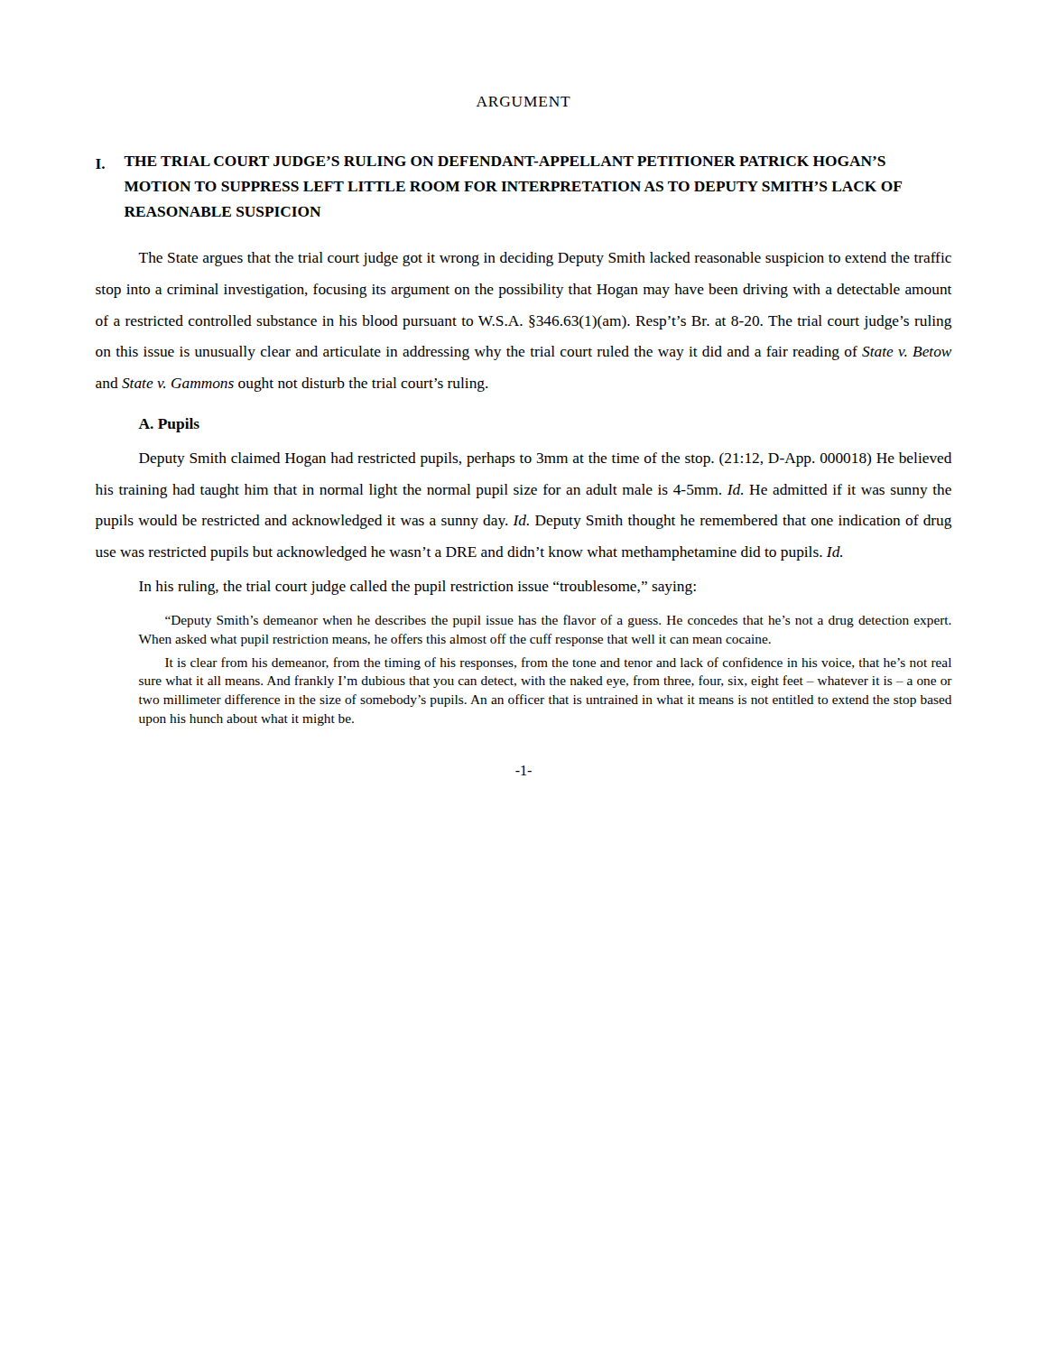ARGUMENT
I.
THE TRIAL COURT JUDGE’S RULING ON DEFENDANT-APPELLANT PETITIONER PATRICK HOGAN’S MOTION TO SUPPRESS LEFT LITTLE ROOM FOR INTERPRETATION AS TO DEPUTY SMITH’S LACK OF REASONABLE SUSPICION
The State argues that the trial court judge got it wrong in deciding Deputy Smith lacked reasonable suspicion to extend the traffic stop into a criminal investigation, focusing its argument on the possibility that Hogan may have been driving with a detectable amount of a restricted controlled substance in his blood pursuant to W.S.A. §346.63(1)(am). Resp’t’s Br. at 8-20. The trial court judge’s ruling on this issue is unusually clear and articulate in addressing why the trial court ruled the way it did and a fair reading of State v. Betow and State v. Gammons ought not disturb the trial court’s ruling.
A. Pupils
Deputy Smith claimed Hogan had restricted pupils, perhaps to 3mm at the time of the stop. (21:12, D-App. 000018) He believed his training had taught him that in normal light the normal pupil size for an adult male is 4-5mm. Id. He admitted if it was sunny the pupils would be restricted and acknowledged it was a sunny day. Id. Deputy Smith thought he remembered that one indication of drug use was restricted pupils but acknowledged he wasn’t a DRE and didn’t know what methamphetamine did to pupils. Id.
In his ruling, the trial court judge called the pupil restriction issue “troublesome,” saying:
“Deputy Smith’s demeanor when he describes the pupil issue has the flavor of a guess. He concedes that he’s not a drug detection expert. When asked what pupil restriction means, he offers this almost off the cuff response that well it can mean cocaine.
It is clear from his demeanor, from the timing of his responses, from the tone and tenor and lack of confidence in his voice, that he’s not real sure what it all means. And frankly I’m dubious that you can detect, with the naked eye, from three, four, six, eight feet – whatever it is – a one or two millimeter difference in the size of somebody’s pupils. An an officer that is untrained in what it means is not entitled to extend the stop based upon his hunch about what it might be.
-1-